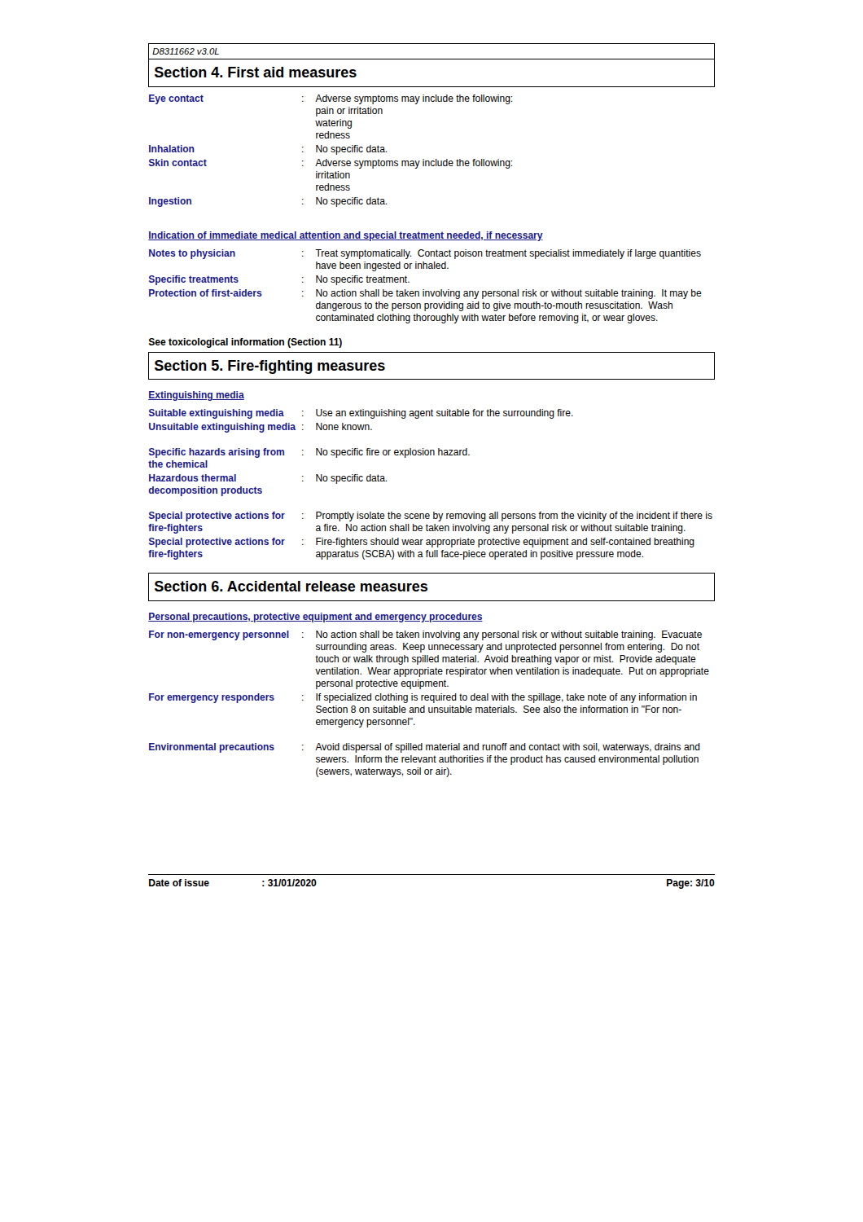D8311662 v3.0L
Section 4. First aid measures
| Eye contact | : | Adverse symptoms may include the following: pain or irritation watering redness |
| Inhalation | : | No specific data. |
| Skin contact | : | Adverse symptoms may include the following: irritation redness |
| Ingestion | : | No specific data. |
Indication of immediate medical attention and special treatment needed, if necessary
| Notes to physician | : | Treat symptomatically. Contact poison treatment specialist immediately if large quantities have been ingested or inhaled. |
| Specific treatments | : | No specific treatment. |
| Protection of first-aiders | : | No action shall be taken involving any personal risk or without suitable training. It may be dangerous to the person providing aid to give mouth-to-mouth resuscitation. Wash contaminated clothing thoroughly with water before removing it, or wear gloves. |
See toxicological information (Section 11)
Section 5. Fire-fighting measures
Extinguishing media
| Suitable extinguishing media | : | Use an extinguishing agent suitable for the surrounding fire. |
| Unsuitable extinguishing media | : | None known. |
| Specific hazards arising from the chemical | : | No specific fire or explosion hazard. |
| Hazardous thermal decomposition products | : | No specific data. |
| Special protective actions for fire-fighters | : | Promptly isolate the scene by removing all persons from the vicinity of the incident if there is a fire. No action shall be taken involving any personal risk or without suitable training. |
| Special protective actions for fire-fighters | : | Fire-fighters should wear appropriate protective equipment and self-contained breathing apparatus (SCBA) with a full face-piece operated in positive pressure mode. |
Section 6. Accidental release measures
Personal precautions, protective equipment and emergency procedures
| For non-emergency personnel | : | No action shall be taken involving any personal risk or without suitable training. Evacuate surrounding areas. Keep unnecessary and unprotected personnel from entering. Do not touch or walk through spilled material. Avoid breathing vapor or mist. Provide adequate ventilation. Wear appropriate respirator when ventilation is inadequate. Put on appropriate personal protective equipment. |
| For emergency responders | : | If specialized clothing is required to deal with the spillage, take note of any information in Section 8 on suitable and unsuitable materials. See also the information in "For non-emergency personnel". |
| Environmental precautions | : | Avoid dispersal of spilled material and runoff and contact with soil, waterways, drains and sewers. Inform the relevant authorities if the product has caused environmental pollution (sewers, waterways, soil or air). |
| Date of issue | : 31/01/2020 | Page: 3/10 |